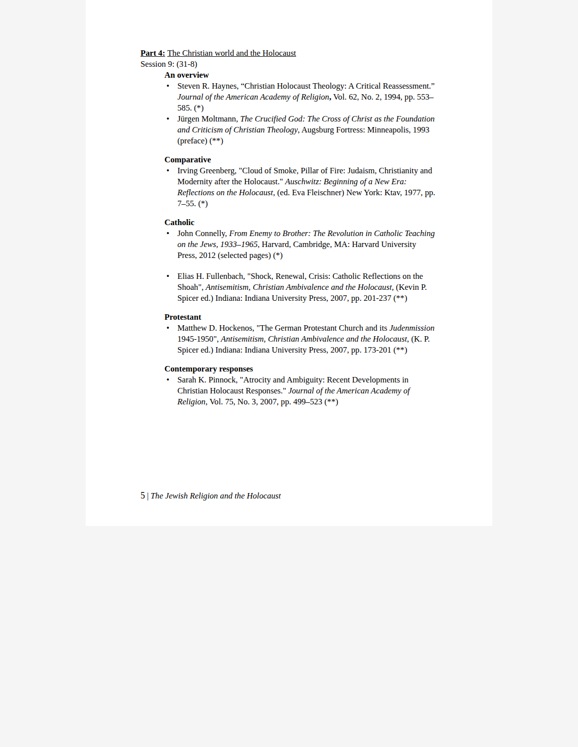Part 4: The Christian world and the Holocaust
Session 9: (31-8)
An overview
Steven R. Haynes, “Christian Holocaust Theology: A Critical Reassessment.” Journal of the American Academy of Religion, Vol. 62, No. 2, 1994, pp. 553–585. (*)
Jürgen Moltmann, The Crucified God: The Cross of Christ as the Foundation and Criticism of Christian Theology, Augsburg Fortress: Minneapolis, 1993 (preface) (**)
Comparative
Irving Greenberg, "Cloud of Smoke, Pillar of Fire: Judaism, Christianity and Modernity after the Holocaust." Auschwitz: Beginning of a New Era: Reflections on the Holocaust, (ed. Eva Fleischner) New York: Ktav, 1977, pp. 7–55. (*)
Catholic
John Connelly, From Enemy to Brother: The Revolution in Catholic Teaching on the Jews, 1933–1965, Harvard, Cambridge, MA: Harvard University Press, 2012 (selected pages) (*)
Elias H. Fullenbach, "Shock, Renewal, Crisis: Catholic Reflections on the Shoah", Antisemitism, Christian Ambivalence and the Holocaust, (Kevin P. Spicer ed.) Indiana: Indiana University Press, 2007, pp. 201-237 (**)
Protestant
Matthew D. Hockenos, "The German Protestant Church and its Judenmission 1945-1950", Antisemitism, Christian Ambivalence and the Holocaust, (K. P. Spicer ed.) Indiana: Indiana University Press, 2007, pp. 173-201 (**)
Contemporary responses
Sarah K. Pinnock, "Atrocity and Ambiguity: Recent Developments in Christian Holocaust Responses." Journal of the American Academy of Religion, Vol. 75, No. 3, 2007, pp. 499–523 (**)
5|The Jewish Religion and the Holocaust